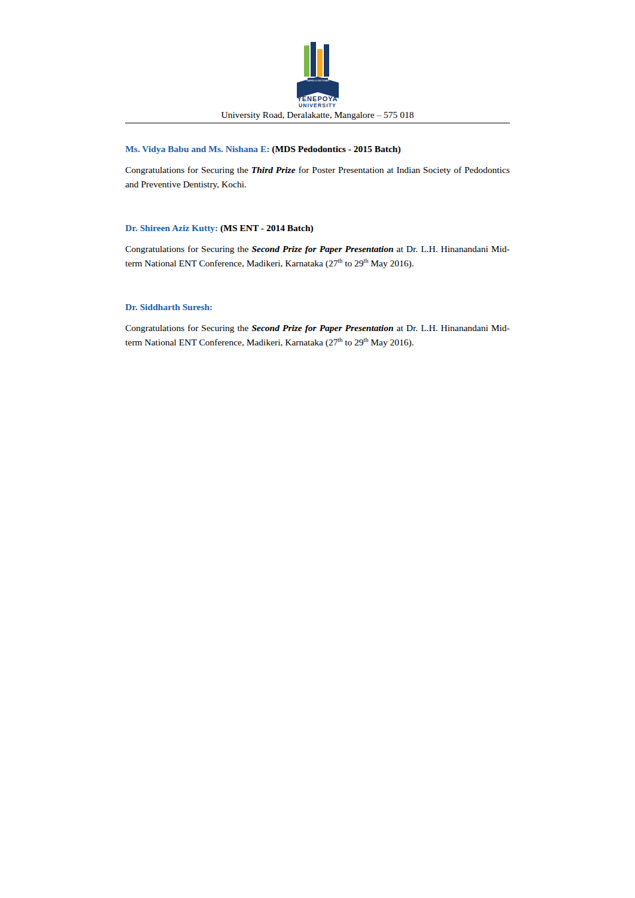KARM DOWLTHAM
YENEPOYA
UNIVERSITY
University Road, Deralakatte, Mangalore – 575 018
Ms. Vidya Babu and Ms. Nishana E: (MDS Pedodontics - 2015 Batch)
Congratulations for Securing the Third Prize for Poster Presentation at Indian Society of Pedodontics and Preventive Dentistry, Kochi.
Dr. Shireen Aziz Kutty: (MS ENT - 2014 Batch)
Congratulations for Securing the Second Prize for Paper Presentation at Dr. L.H. Hinanandani Mid-term National ENT Conference, Madikeri, Karnataka (27th to 29th May 2016).
Dr. Siddharth Suresh:
Congratulations for Securing the Second Prize for Paper Presentation at Dr. L.H. Hinanandani Mid-term National ENT Conference, Madikeri, Karnataka (27th to 29th May 2016).